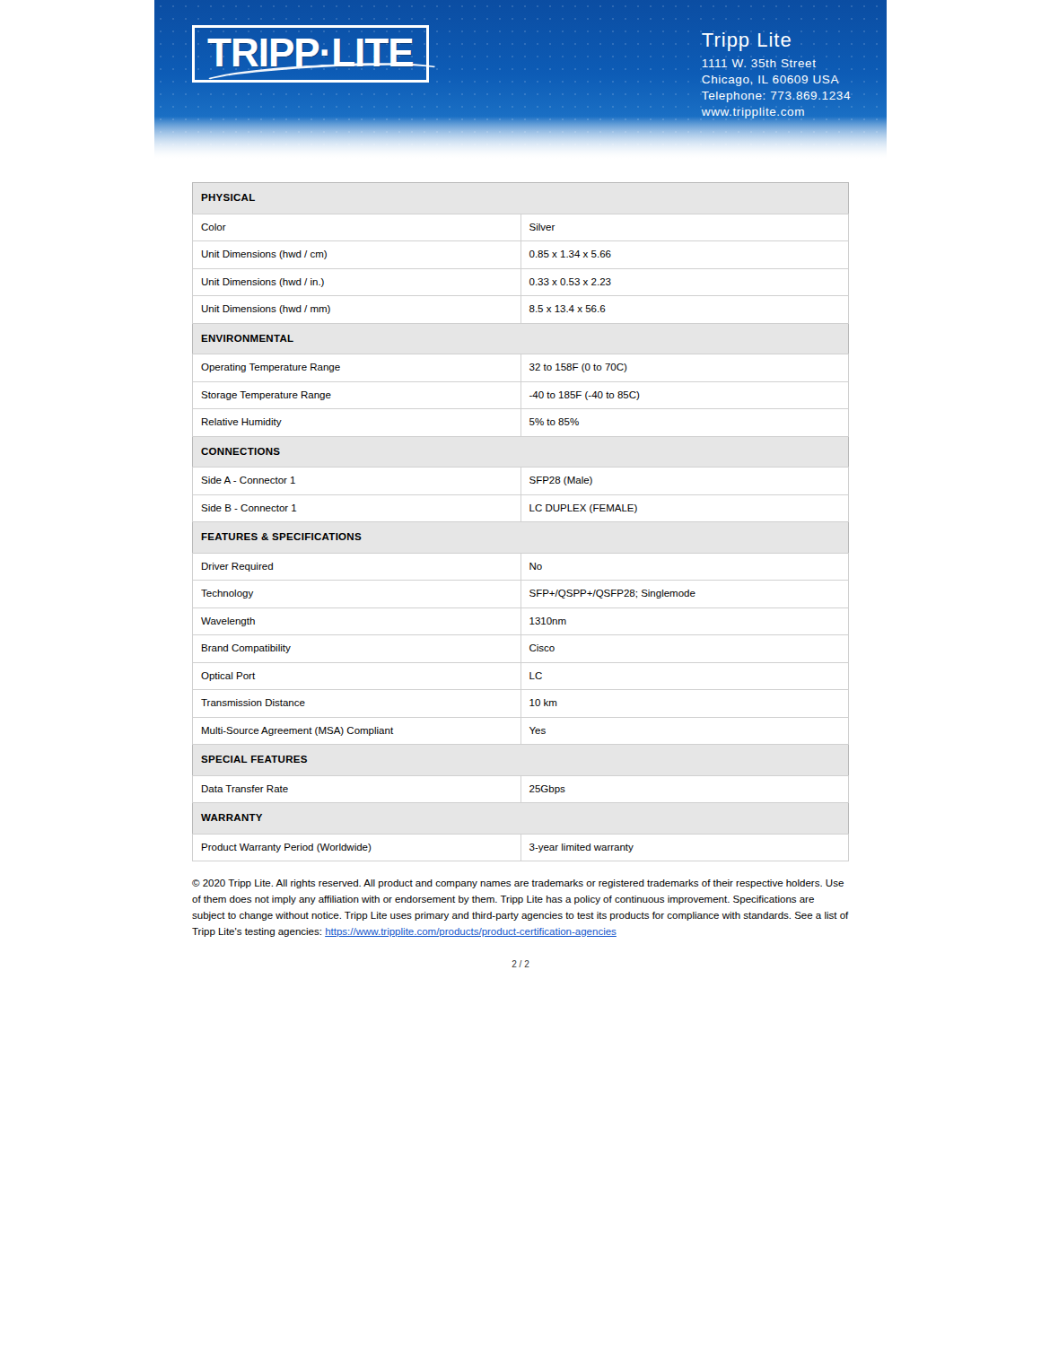TRIPP·LITE
Tripp Lite
1111 W. 35th Street
Chicago, IL 60609 USA
Telephone: 773.869.1234
www.tripplite.com
| PHYSICAL |
| Color | Silver |
| Unit Dimensions (hwd / cm) | 0.85 x 1.34 x 5.66 |
| Unit Dimensions (hwd / in.) | 0.33 x 0.53 x 2.23 |
| Unit Dimensions (hwd / mm) | 8.5 x 13.4 x 56.6 |
| ENVIRONMENTAL |
| Operating Temperature Range | 32 to 158F (0 to 70C) |
| Storage Temperature Range | -40 to 185F (-40 to 85C) |
| Relative Humidity | 5% to 85% |
| CONNECTIONS |
| Side A - Connector 1 | SFP28 (Male) |
| Side B - Connector 1 | LC DUPLEX (FEMALE) |
| FEATURES & SPECIFICATIONS |
| Driver Required | No |
| Technology | SFP+/QSPP+/QSFP28; Singlemode |
| Wavelength | 1310nm |
| Brand Compatibility | Cisco |
| Optical Port | LC |
| Transmission Distance | 10 km |
| Multi-Source Agreement (MSA) Compliant | Yes |
| SPECIAL FEATURES |
| Data Transfer Rate | 25Gbps |
| WARRANTY |
| Product Warranty Period (Worldwide) | 3-year limited warranty |
© 2020 Tripp Lite. All rights reserved. All product and company names are trademarks or registered trademarks of their respective holders. Use of them does not imply any affiliation with or endorsement by them. Tripp Lite has a policy of continuous improvement. Specifications are subject to change without notice. Tripp Lite uses primary and third-party agencies to test its products for compliance with standards. See a list of Tripp Lite's testing agencies: https://www.tripplite.com/products/product-certification-agencies
2 / 2